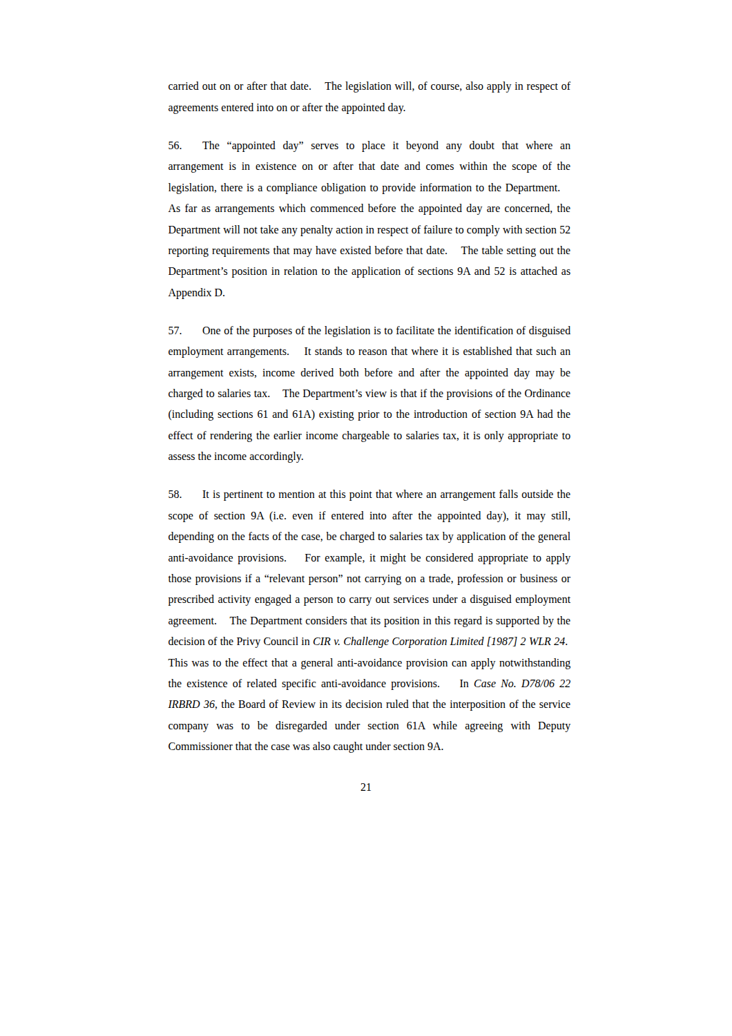carried out on or after that date. The legislation will, of course, also apply in respect of agreements entered into on or after the appointed day.
56. The “appointed day” serves to place it beyond any doubt that where an arrangement is in existence on or after that date and comes within the scope of the legislation, there is a compliance obligation to provide information to the Department. As far as arrangements which commenced before the appointed day are concerned, the Department will not take any penalty action in respect of failure to comply with section 52 reporting requirements that may have existed before that date. The table setting out the Department’s position in relation to the application of sections 9A and 52 is attached as Appendix D.
57. One of the purposes of the legislation is to facilitate the identification of disguised employment arrangements. It stands to reason that where it is established that such an arrangement exists, income derived both before and after the appointed day may be charged to salaries tax. The Department’s view is that if the provisions of the Ordinance (including sections 61 and 61A) existing prior to the introduction of section 9A had the effect of rendering the earlier income chargeable to salaries tax, it is only appropriate to assess the income accordingly.
58. It is pertinent to mention at this point that where an arrangement falls outside the scope of section 9A (i.e. even if entered into after the appointed day), it may still, depending on the facts of the case, be charged to salaries tax by application of the general anti-avoidance provisions. For example, it might be considered appropriate to apply those provisions if a “relevant person” not carrying on a trade, profession or business or prescribed activity engaged a person to carry out services under a disguised employment agreement. The Department considers that its position in this regard is supported by the decision of the Privy Council in CIR v. Challenge Corporation Limited [1987] 2 WLR 24. This was to the effect that a general anti-avoidance provision can apply notwithstanding the existence of related specific anti-avoidance provisions. In Case No. D78/06 22 IRBRD 36, the Board of Review in its decision ruled that the interposition of the service company was to be disregarded under section 61A while agreeing with Deputy Commissioner that the case was also caught under section 9A.
21